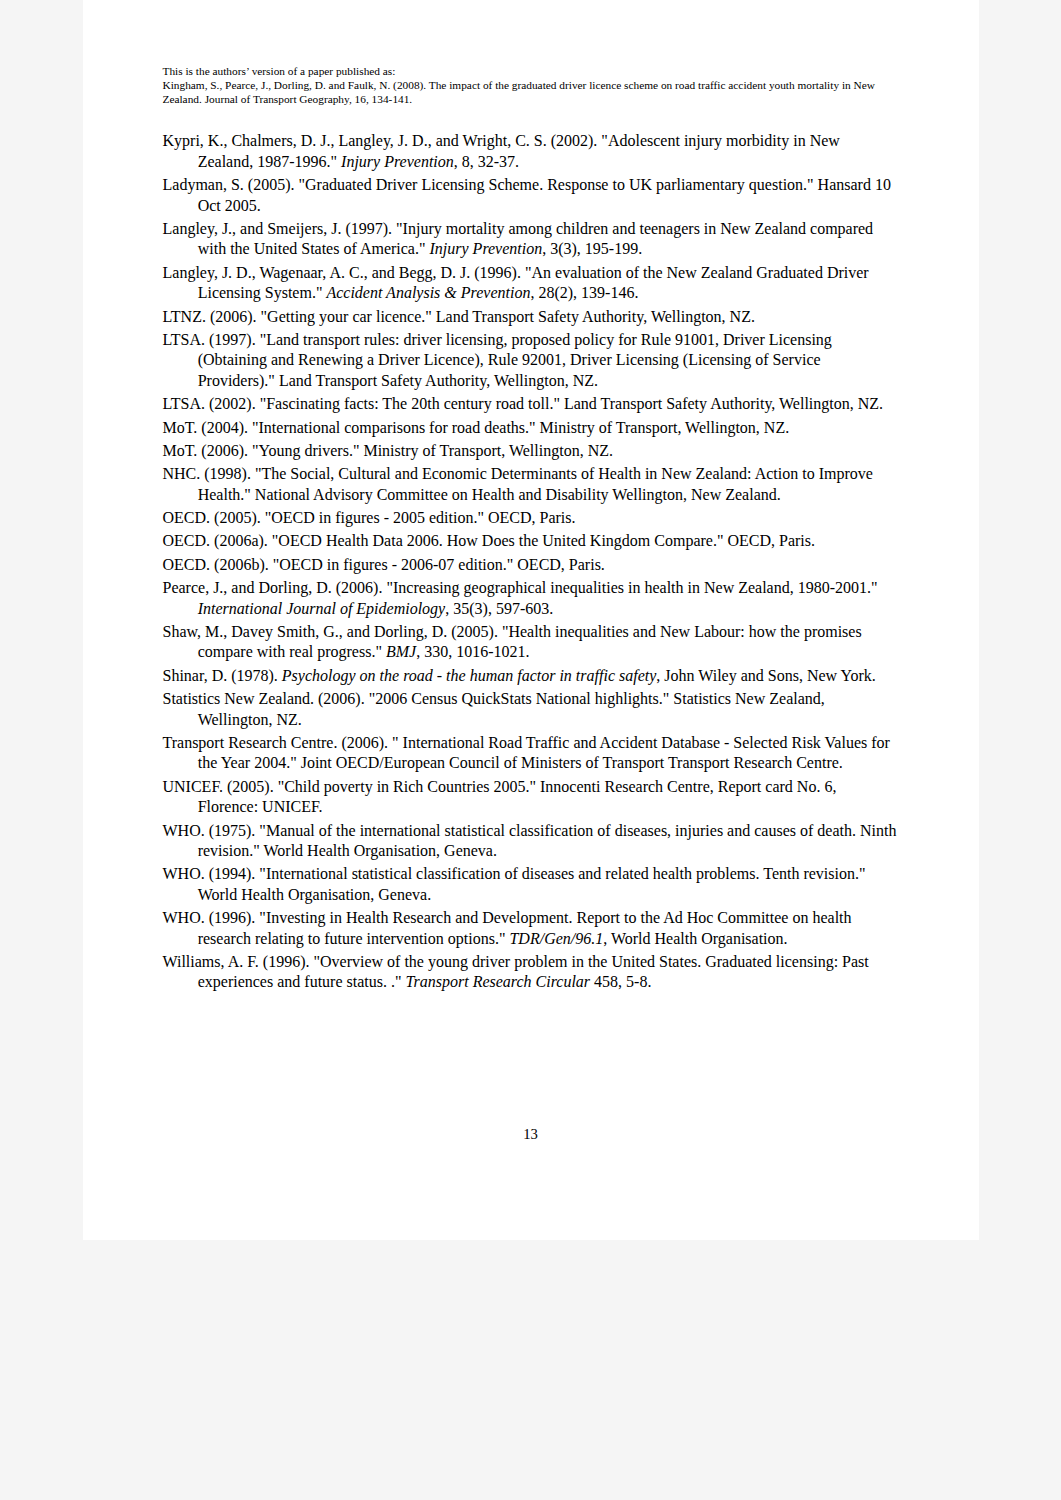This is the authors’ version of a paper published as:
Kingham, S., Pearce, J., Dorling, D. and Faulk, N. (2008). The impact of the graduated driver licence scheme on road traffic accident youth mortality in New Zealand. Journal of Transport Geography, 16, 134-141.
Kypri, K., Chalmers, D. J., Langley, J. D., and Wright, C. S. (2002). "Adolescent injury morbidity in New Zealand, 1987-1996." Injury Prevention, 8, 32-37.
Ladyman, S. (2005). "Graduated Driver Licensing Scheme. Response to UK parliamentary question." Hansard 10 Oct 2005.
Langley, J., and Smeijers, J. (1997). "Injury mortality among children and teenagers in New Zealand compared with the United States of America." Injury Prevention, 3(3), 195-199.
Langley, J. D., Wagenaar, A. C., and Begg, D. J. (1996). "An evaluation of the New Zealand Graduated Driver Licensing System." Accident Analysis & Prevention, 28(2), 139-146.
LTNZ. (2006). "Getting your car licence." Land Transport Safety Authority, Wellington, NZ.
LTSA. (1997). "Land transport rules: driver licensing, proposed policy for Rule 91001, Driver Licensing (Obtaining and Renewing a Driver Licence), Rule 92001, Driver Licensing (Licensing of Service Providers)." Land Transport Safety Authority, Wellington, NZ.
LTSA. (2002). "Fascinating facts: The 20th century road toll." Land Transport Safety Authority, Wellington, NZ.
MoT. (2004). "International comparisons for road deaths." Ministry of Transport, Wellington, NZ.
MoT. (2006). "Young drivers." Ministry of Transport, Wellington, NZ.
NHC. (1998). "The Social, Cultural and Economic Determinants of Health in New Zealand: Action to Improve Health." National Advisory Committee on Health and Disability Wellington, New Zealand.
OECD. (2005). "OECD in figures - 2005 edition." OECD, Paris.
OECD. (2006a). "OECD Health Data 2006. How Does the United Kingdom Compare." OECD, Paris.
OECD. (2006b). "OECD in figures - 2006-07 edition." OECD, Paris.
Pearce, J., and Dorling, D. (2006). "Increasing geographical inequalities in health in New Zealand, 1980-2001." International Journal of Epidemiology, 35(3), 597-603.
Shaw, M., Davey Smith, G., and Dorling, D. (2005). "Health inequalities and New Labour: how the promises compare with real progress." BMJ, 330, 1016-1021.
Shinar, D. (1978). Psychology on the road - the human factor in traffic safety, John Wiley and Sons, New York.
Statistics New Zealand. (2006). "2006 Census QuickStats National highlights." Statistics New Zealand, Wellington, NZ.
Transport Research Centre. (2006). " International Road Traffic and Accident Database - Selected Risk Values for the Year 2004." Joint OECD/European Council of Ministers of Transport Transport Research Centre.
UNICEF. (2005). "Child poverty in Rich Countries 2005." Innocenti Research Centre, Report card No. 6, Florence: UNICEF.
WHO. (1975). "Manual of the international statistical classification of diseases, injuries and causes of death. Ninth revision." World Health Organisation, Geneva.
WHO. (1994). "International statistical classification of diseases and related health problems. Tenth revision." World Health Organisation, Geneva.
WHO. (1996). "Investing in Health Research and Development. Report to the Ad Hoc Committee on health research relating to future intervention options." TDR/Gen/96.1, World Health Organisation.
Williams, A. F. (1996). "Overview of the young driver problem in the United States. Graduated licensing: Past experiences and future status. ." Transport Research Circular 458, 5-8.
13